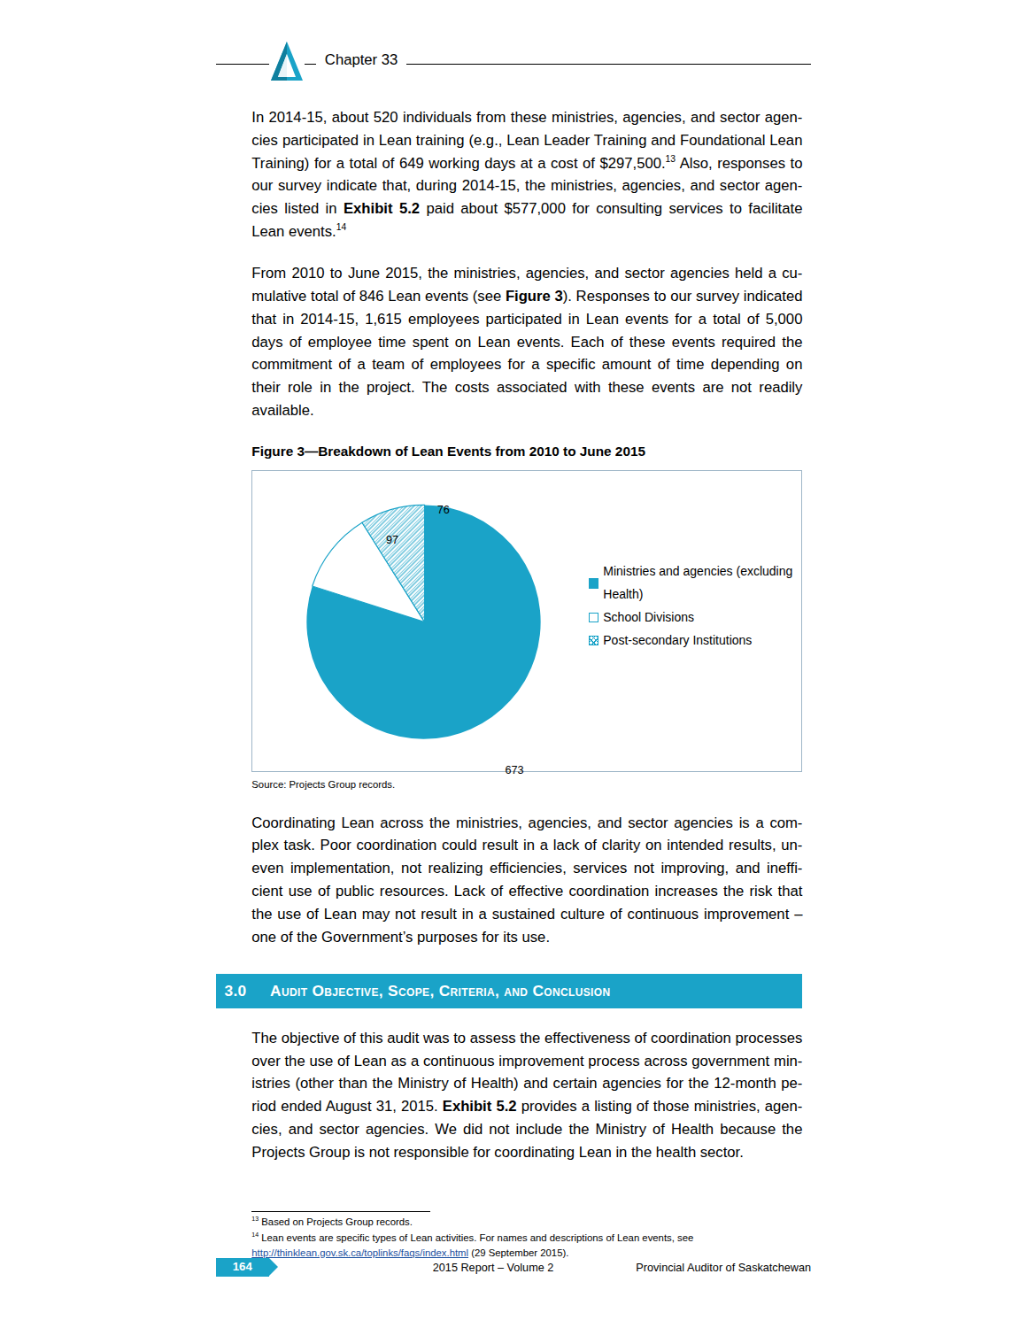Chapter 33
In 2014-15, about 520 individuals from these ministries, agencies, and sector agencies participated in Lean training (e.g., Lean Leader Training and Foundational Lean Training) for a total of 649 working days at a cost of $297,500.13 Also, responses to our survey indicate that, during 2014-15, the ministries, agencies, and sector agencies listed in Exhibit 5.2 paid about $577,000 for consulting services to facilitate Lean events.14
From 2010 to June 2015, the ministries, agencies, and sector agencies held a cumulative total of 846 Lean events (see Figure 3). Responses to our survey indicated that in 2014-15, 1,615 employees participated in Lean events for a total of 5,000 days of employee time spent on Lean events. Each of these events required the commitment of a team of employees for a specific amount of time depending on their role in the project. The costs associated with these events are not readily available.
Figure 3—Breakdown of Lean Events from 2010 to June 2015
Pie: total 846. Start at 12 o'clock, clockwise. 673 -> 286.4deg ; 97 -> 41.3deg ; 76 -> 32.3deg
76
97
673
Ministries and agencies (excluding Health)
School Divisions
Post-secondary Institutions
Source: Projects Group records.
Coordinating Lean across the ministries, agencies, and sector agencies is a complex task. Poor coordination could result in a lack of clarity on intended results, uneven implementation, not realizing efficiencies, services not improving, and inefficient use of public resources. Lack of effective coordination increases the risk that the use of Lean may not result in a sustained culture of continuous improvement – one of the Government’s purposes for its use.
3.0 Audit Objective, Scope, Criteria, and Conclusion
The objective of this audit was to assess the effectiveness of coordination processes over the use of Lean as a continuous improvement process across government ministries (other than the Ministry of Health) and certain agencies for the 12-month period ended August 31, 2015. Exhibit 5.2 provides a listing of those ministries, agencies, and sector agencies. We did not include the Ministry of Health because the Projects Group is not responsible for coordinating Lean in the health sector.
13 Based on Projects Group records.
14 Lean events are specific types of Lean activities. For names and descriptions of Lean events, see
http://thinklean.gov.sk.ca/toplinks/faqs/index.html (29 September 2015).
164
2015 Report – Volume 2
Provincial Auditor of Saskatchewan